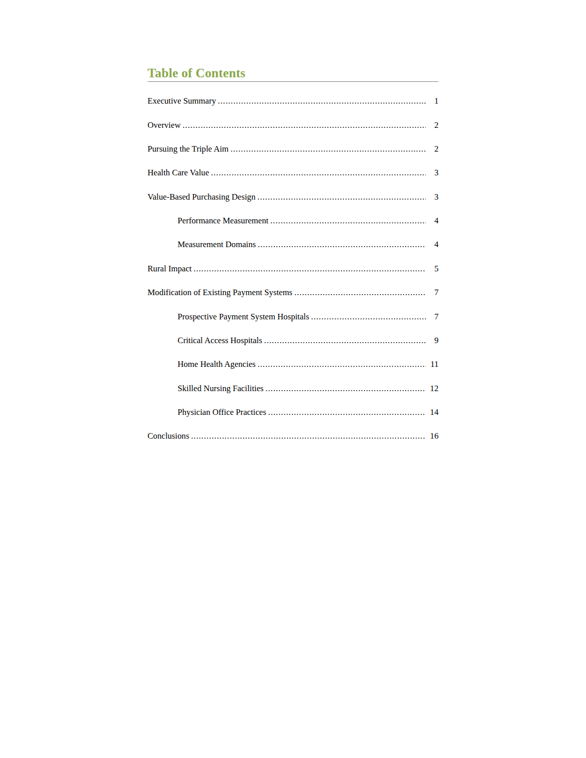Table of Contents
Executive Summary ................................................................................................................................. 1
Overview ............................................................................................................................................... 2
Pursuing the Triple Aim ....................................................................................................................... 2
Health Care Value ................................................................................................................................. 3
Value-Based Purchasing Design ............................................................................................................. 3
Performance Measurement ..................................................................................................... 4
Measurement Domains ............................................................................................................. 4
Rural Impact ....................................................................................................................................... 5
Modification of Existing Payment Systems ......................................................................................... 7
Prospective Payment System Hospitals .............................................................................. 7
Critical Access Hospitals ........................................................................................................... 9
Home Health Agencies .............................................................................................................. 11
Skilled Nursing Facilities .......................................................................................................... 12
Physician Office Practices ......................................................................................................... 14
Conclusions ......................................................................................................................................... 16